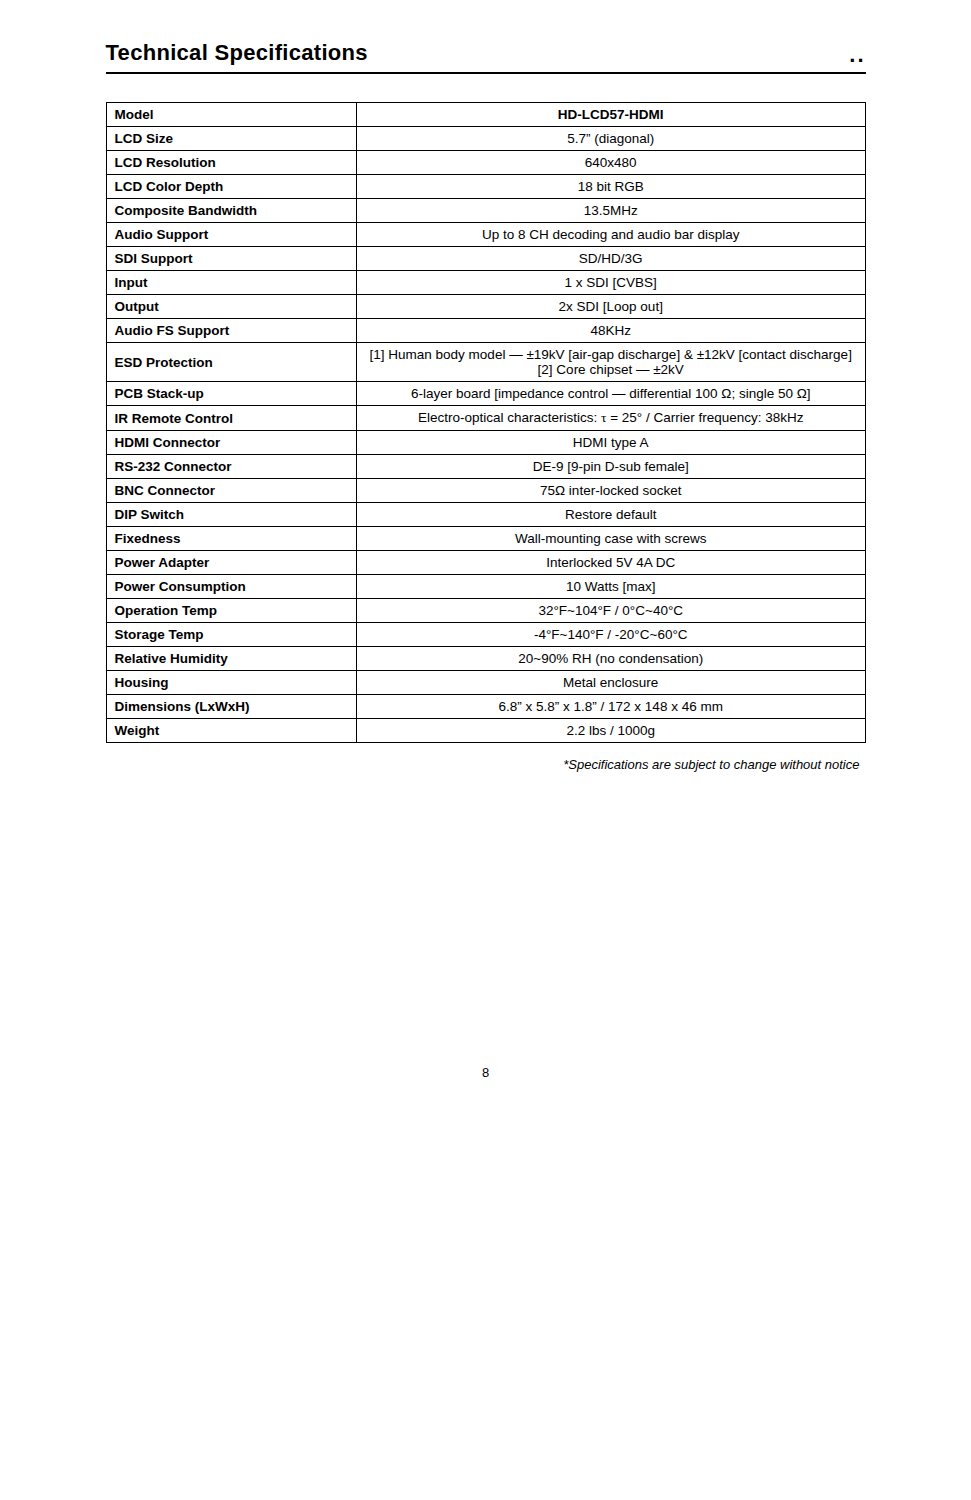Technical Specifications
..
| Model | HD-LCD57-HDMI |
| LCD Size | 5.7” (diagonal) |
| LCD Resolution | 640x480 |
| LCD Color Depth | 18 bit RGB |
| Composite Bandwidth | 13.5MHz |
| Audio Support | Up to 8 CH decoding and audio bar display |
| SDI Support | SD/HD/3G |
| Input | 1 x SDI [CVBS] |
| Output | 2x SDI [Loop out] |
| Audio FS Support | 48KHz |
| ESD Protection | [1] Human body model — ±19kV [air-gap discharge] & ±12kV [contact discharge] [2] Core chipset — ±2kV |
| PCB Stack-up | 6-layer board [impedance control — differential 100 Ω; single 50 Ω] |
| IR Remote Control | Electro-optical characteristics: τ = 25° / Carrier frequency: 38kHz |
| HDMI Connector | HDMI type A |
| RS-232 Connector | DE-9 [9-pin D-sub female] |
| BNC Connector | 75Ω inter-locked socket |
| DIP Switch | Restore default |
| Fixedness | Wall-mounting case with screws |
| Power Adapter | Interlocked 5V 4A DC |
| Power Consumption | 10 Watts [max] |
| Operation Temp | 32°F~104°F / 0°C~40°C |
| Storage Temp | -4°F~140°F / -20°C~60°C |
| Relative Humidity | 20~90% RH (no condensation) |
| Housing | Metal enclosure |
| Dimensions (LxWxH) | 6.8” x 5.8” x 1.8” / 172 x 148 x 46 mm |
| Weight | 2.2 lbs / 1000g |
*Specifications are subject to change without notice
8